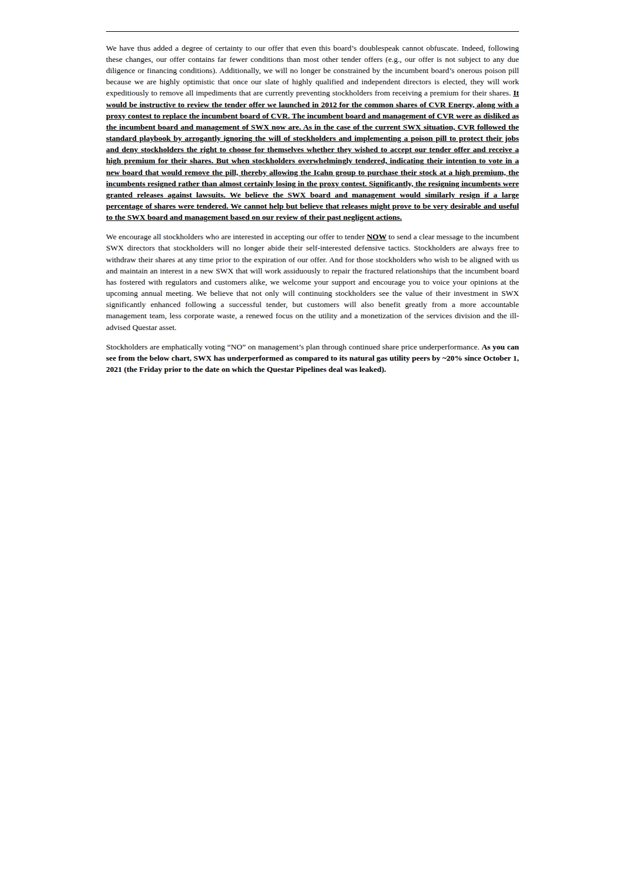We have thus added a degree of certainty to our offer that even this board’s doublespeak cannot obfuscate. Indeed, following these changes, our offer contains far fewer conditions than most other tender offers (e.g., our offer is not subject to any due diligence or financing conditions). Additionally, we will no longer be constrained by the incumbent board’s onerous poison pill because we are highly optimistic that once our slate of highly qualified and independent directors is elected, they will work expeditiously to remove all impediments that are currently preventing stockholders from receiving a premium for their shares. It would be instructive to review the tender offer we launched in 2012 for the common shares of CVR Energy, along with a proxy contest to replace the incumbent board of CVR. The incumbent board and management of CVR were as disliked as the incumbent board and management of SWX now are. As in the case of the current SWX situation, CVR followed the standard playbook by arrogantly ignoring the will of stockholders and implementing a poison pill to protect their jobs and deny stockholders the right to choose for themselves whether they wished to accept our tender offer and receive a high premium for their shares. But when stockholders overwhelmingly tendered, indicating their intention to vote in a new board that would remove the pill, thereby allowing the Icahn group to purchase their stock at a high premium, the incumbents resigned rather than almost certainly losing in the proxy contest. Significantly, the resigning incumbents were granted releases against lawsuits. We believe the SWX board and management would similarly resign if a large percentage of shares were tendered. We cannot help but believe that releases might prove to be very desirable and useful to the SWX board and management based on our review of their past negligent actions.
We encourage all stockholders who are interested in accepting our offer to tender NOW to send a clear message to the incumbent SWX directors that stockholders will no longer abide their self-interested defensive tactics. Stockholders are always free to withdraw their shares at any time prior to the expiration of our offer. And for those stockholders who wish to be aligned with us and maintain an interest in a new SWX that will work assiduously to repair the fractured relationships that the incumbent board has fostered with regulators and customers alike, we welcome your support and encourage you to voice your opinions at the upcoming annual meeting. We believe that not only will continuing stockholders see the value of their investment in SWX significantly enhanced following a successful tender, but customers will also benefit greatly from a more accountable management team, less corporate waste, a renewed focus on the utility and a monetization of the services division and the ill-advised Questar asset.
Stockholders are emphatically voting “NO” on management’s plan through continued share price underperformance. As you can see from the below chart, SWX has underperformed as compared to its natural gas utility peers by ~20% since October 1, 2021 (the Friday prior to the date on which the Questar Pipelines deal was leaked).